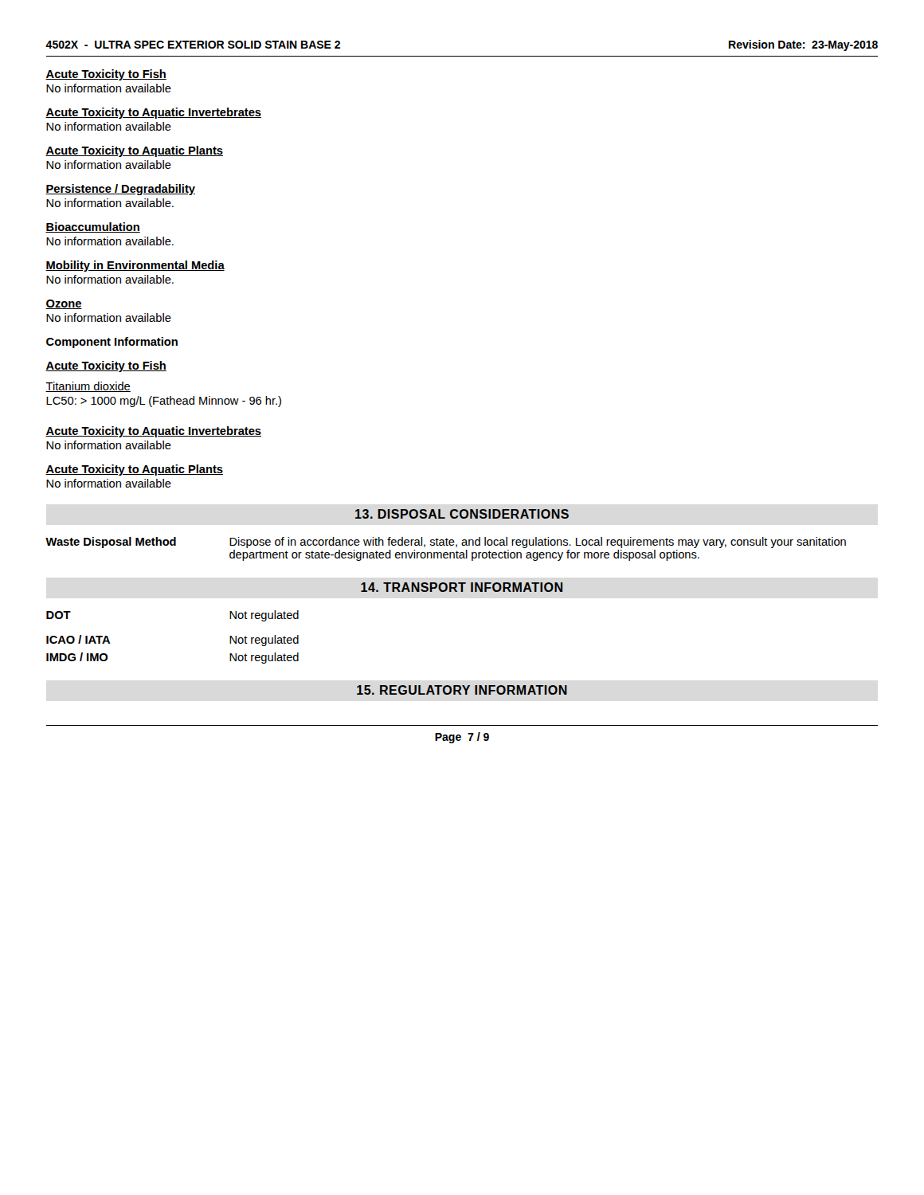4502X - ULTRA SPEC EXTERIOR SOLID STAIN BASE 2
Revision Date: 23-May-2018
Acute Toxicity to Fish
No information available
Acute Toxicity to Aquatic Invertebrates
No information available
Acute Toxicity to Aquatic Plants
No information available
Persistence / Degradability
No information available.
Bioaccumulation
No information available.
Mobility in Environmental Media
No information available.
Ozone
No information available
Component Information
Acute Toxicity to Fish
Titanium dioxide
LC50: > 1000 mg/L (Fathead Minnow - 96 hr.)
Acute Toxicity to Aquatic Invertebrates
No information available
Acute Toxicity to Aquatic Plants
No information available
13. DISPOSAL CONSIDERATIONS
| Waste Disposal Method | Dispose of in accordance with federal, state, and local regulations. Local requirements may vary, consult your sanitation department or state-designated environmental protection agency for more disposal options. |
14. TRANSPORT INFORMATION
| DOT | Not regulated |
| ICAO / IATA | Not regulated |
| IMDG / IMO | Not regulated |
15. REGULATORY INFORMATION
Page 7 / 9